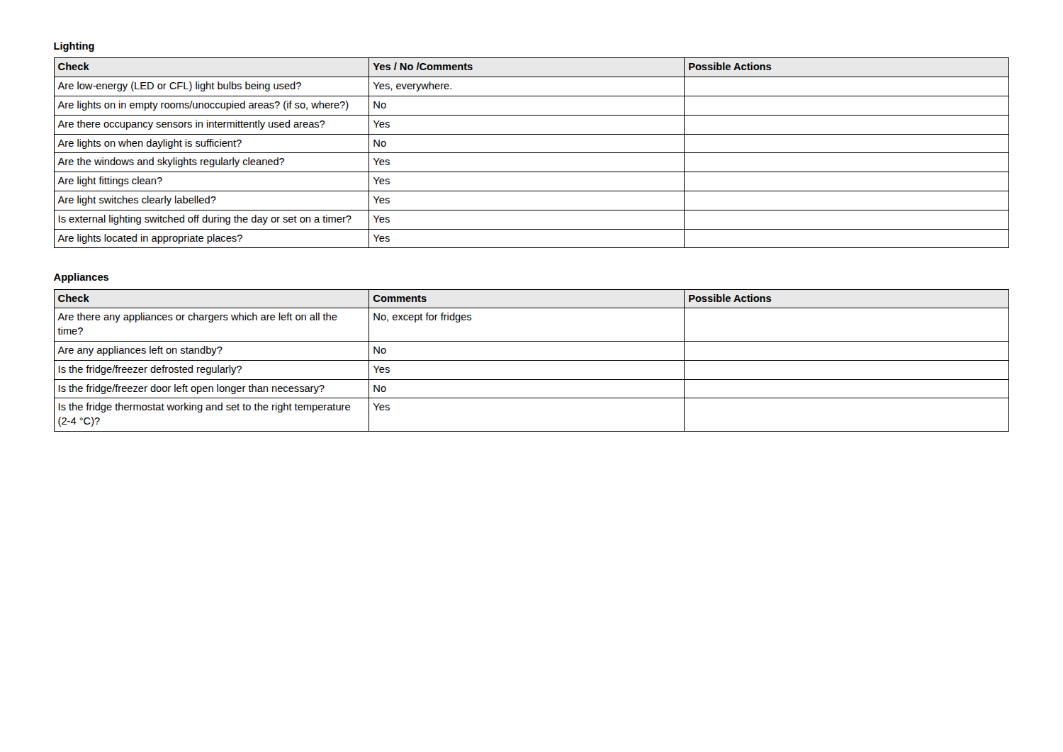Lighting
| Check | Yes / No /Comments | Possible Actions |
| --- | --- | --- |
| Are low-energy (LED or CFL) light bulbs being used? | Yes, everywhere. | |
| Are lights on in empty rooms/unoccupied areas? (if so, where?) | No | |
| Are there occupancy sensors in intermittently used areas? | Yes | |
| Are lights on when daylight is sufficient? | No | |
| Are the windows and skylights regularly cleaned? | Yes | |
| Are light fittings clean? | Yes | |
| Are light switches clearly labelled? | Yes | |
| Is external lighting switched off during the day or set on a timer? | Yes | |
| Are lights located in appropriate places? | Yes | |
Appliances
| Check | Comments | Possible Actions |
| --- | --- | --- |
| Are there any appliances or chargers which are left on all the time? | No, except for fridges | |
| Are any appliances left on standby? | No | |
| Is the fridge/freezer defrosted regularly? | Yes | |
| Is the fridge/freezer door left open longer than necessary? | No | |
| Is the fridge thermostat working and set to the right temperature (2-4 °C)? | Yes | |